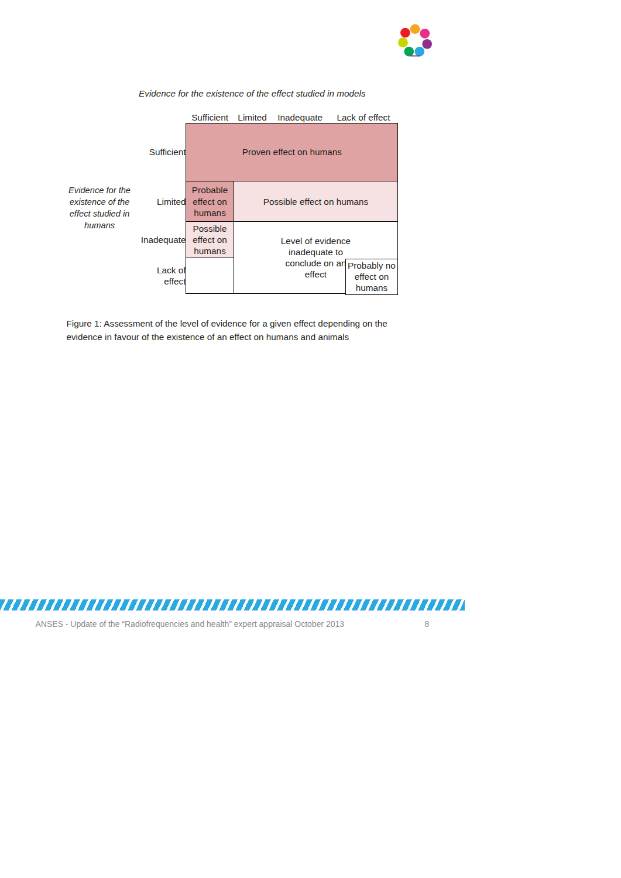Evidence for the existence of the effect studied in models
| | | Sufficient | Limited | Inadequate | Lack of effect |
| Evidence for the existence of the effect studied in humans | Sufficient | Proven effect on humans |
| Limited | Probable effect on humans | Possible effect on humans |
| Inadequate | Possible effect on humans | Level of evidence inadequate to conclude on an effect |
| Lack of effect | |
| | | | | | Probably no effect on humans |
Figure 1: Assessment of the level of evidence for a given effect depending on the evidence in favour of the existence of an effect on humans and animals
ANSES - Update of the “Radiofrequencies and health” expert appraisal October 2013 8